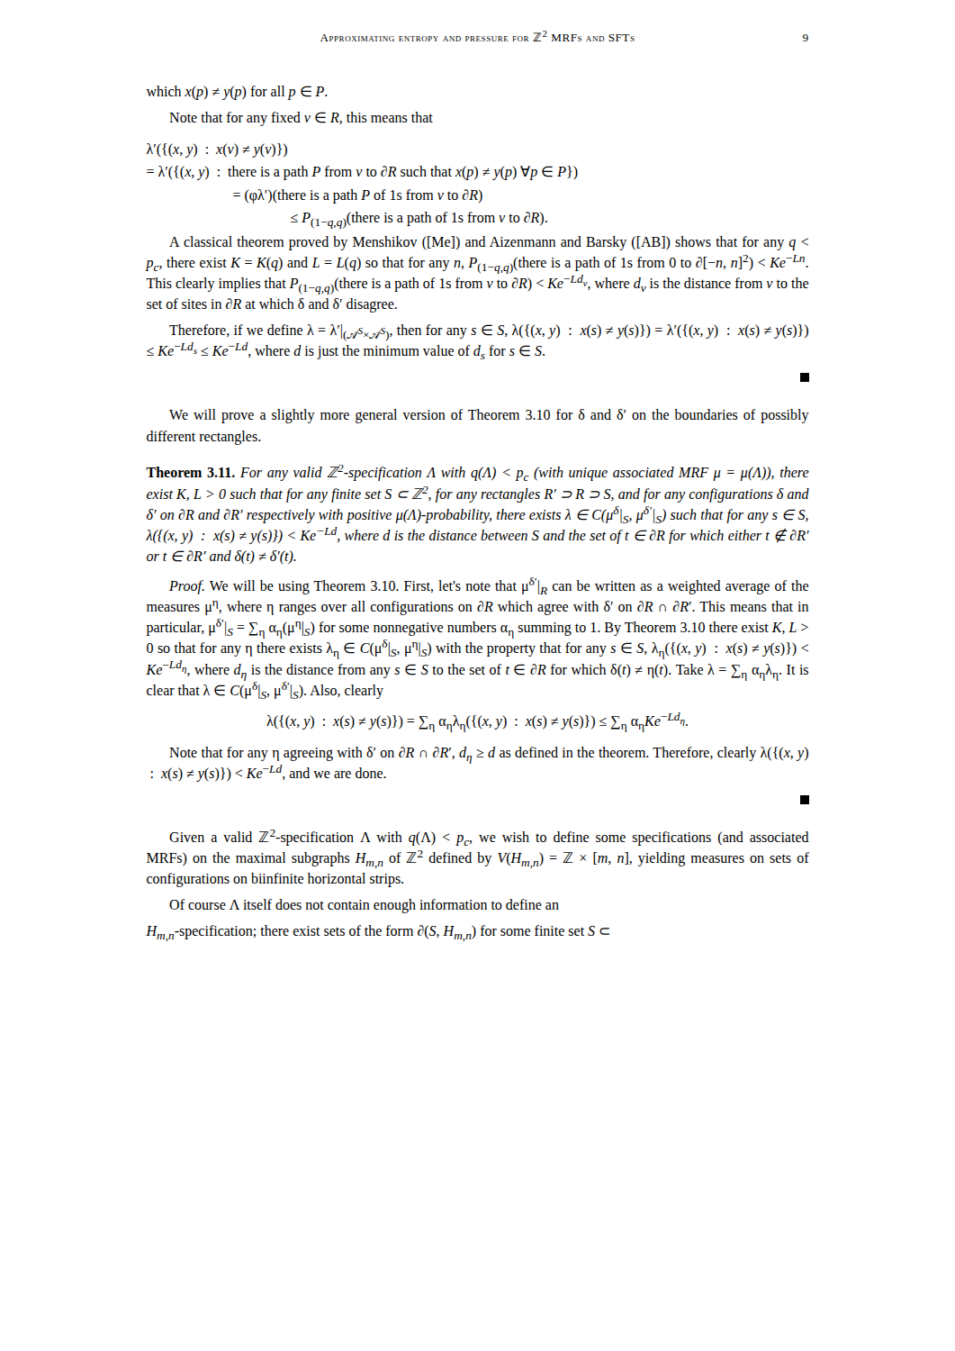Approximating entropy and pressure for ℤ2 MRFs and SFTs 9
which x(p) ≠ y(p) for all p ∈ P.
Note that for any fixed v ∈ R, this means that
λ′({(x, y) : x(v) ≠ y(v)}) = λ′({(x, y) : there is a path P from v to ∂R such that x(p) ≠ y(p) ∀p ∈ P}) = (φλ′)(there is a path P of 1s from v to ∂R) ≤ P(1−q,q)(there is a path of 1s from v to ∂R).
A classical theorem proved by Menshikov ([Me]) and Aizenmann and Barsky ([AB]) shows that for any q < pc, there exist K = K(q) and L = L(q) so that for any n, P(1−q,q)(there is a path of 1s from 0 to ∂[−n, n]2) < Ke−Ln. This clearly implies that P(1−q,q)(there is a path of 1s from v to ∂R) < Ke−Ldv, where dv is the distance from v to the set of sites in ∂R at which δ and δ′ disagree.
Therefore, if we define λ = λ′|(𝒜S×𝒜S), then for any s ∈ S, λ({(x, y) : x(s) ≠ y(s)}) = λ′({(x, y) : x(s) ≠ y(s)}) ≤ Ke−Lds ≤ Ke−Ld, where d is just the minimum value of ds for s ∈ S.
We will prove a slightly more general version of Theorem 3.10 for δ and δ′ on the boundaries of possibly different rectangles.
Theorem 3.11. For any valid ℤ2-specification Λ with q(Λ) < pc (with unique associated MRF μ = μ(Λ)), there exist K, L > 0 such that for any finite set S ⊂ ℤ2, for any rectangles R′ ⊃ R ⊃ S, and for any configurations δ and δ′ on ∂R and ∂R′ respectively with positive μ(Λ)-probability, there exists λ ∈ C(μδ|S, μδ′|S) such that for any s ∈ S, λ({(x, y) : x(s) ≠ y(s)}) < Ke−Ld, where d is the distance between S and the set of t ∈ ∂R for which either t ∉ ∂R′ or t ∈ ∂R′ and δ(t) ≠ δ′(t).
Proof. We will be using Theorem 3.10. First, let's note that μδ′|R can be written as a weighted average of the measures μη, where η ranges over all configurations on ∂R which agree with δ′ on ∂R ∩ ∂R′. This means that in particular, μδ′|S = ∑η αη(μη|S) for some nonnegative numbers αη summing to 1. By Theorem 3.10 there exist K, L > 0 so that for any η there exists λη ∈ C(μδ|S, μη|S) with the property that for any s ∈ S, λη({(x, y) : x(s) ≠ y(s)}) < Ke−Ldη, where dη is the distance from any s ∈ S to the set of t ∈ ∂R for which δ(t) ≠ η(t). Take λ = ∑η αηλη. It is clear that λ ∈ C(μδ|S, μδ′|S). Also, clearly
λ({(x, y) : x(s) ≠ y(s)}) = ∑η αηλη({(x, y) : x(s) ≠ y(s)}) ≤ ∑η αηKe−Ldη.
Note that for any η agreeing with δ′ on ∂R ∩ ∂R′, dη ≥ d as defined in the theorem. Therefore, clearly λ({(x, y) : x(s) ≠ y(s)}) < Ke−Ld, and we are done.
Given a valid ℤ2-specification Λ with q(Λ) < pc, we wish to define some specifications (and associated MRFs) on the maximal subgraphs Hm,n of ℤ2 defined by V(Hm,n) = ℤ × [m, n], yielding measures on sets of configurations on biinfinite horizontal strips.
Of course Λ itself does not contain enough information to define an
Hm,n-specification; there exist sets of the form ∂(S, Hm,n) for some finite set S ⊂